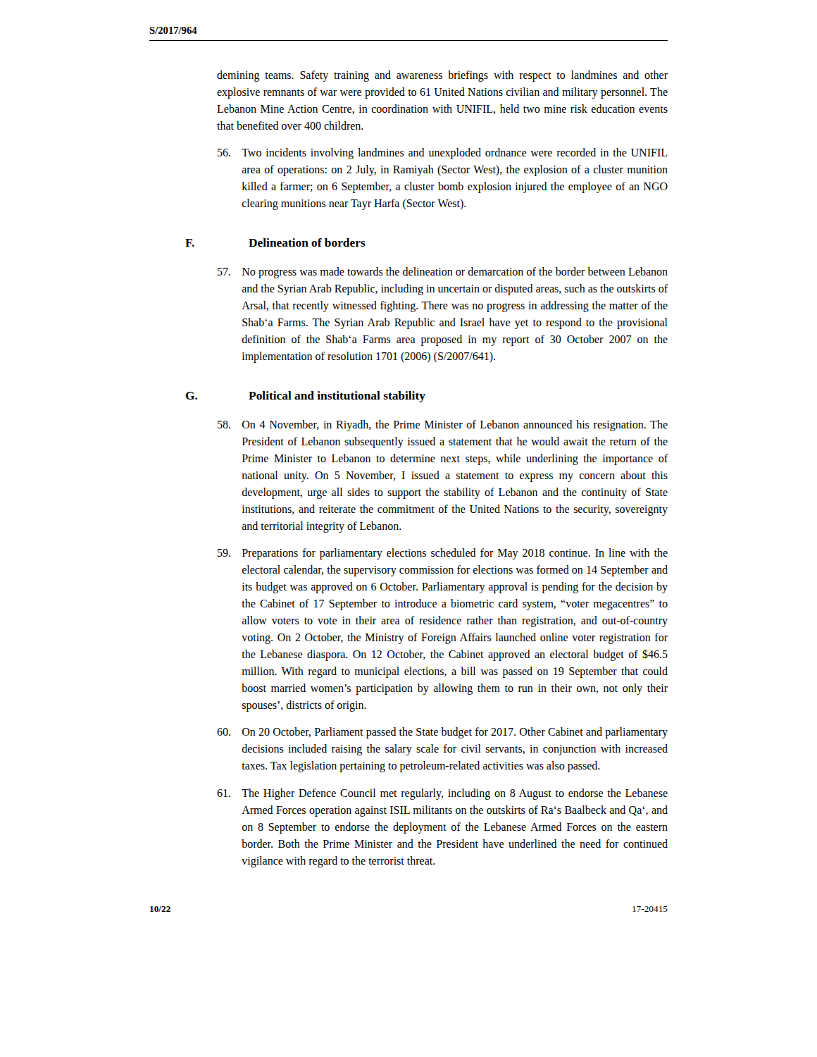S/2017/964
demining teams. Safety training and awareness briefings with respect to landmines and other explosive remnants of war were provided to 61 United Nations civilian and military personnel. The Lebanon Mine Action Centre, in coordination with UNIFIL, held two mine risk education events that benefited over 400 children.
56. Two incidents involving landmines and unexploded ordnance were recorded in the UNIFIL area of operations: on 2 July, in Ramiyah (Sector West), the explosion of a cluster munition killed a farmer; on 6 September, a cluster bomb explosion injured the employee of an NGO clearing munitions near Tayr Harfa (Sector West).
F. Delineation of borders
57. No progress was made towards the delineation or demarcation of the border between Lebanon and the Syrian Arab Republic, including in uncertain or disputed areas, such as the outskirts of Arsal, that recently witnessed fighting. There was no progress in addressing the matter of the Shab‘a Farms. The Syrian Arab Republic and Israel have yet to respond to the provisional definition of the Shab‘a Farms area proposed in my report of 30 October 2007 on the implementation of resolution 1701 (2006) (S/2007/641).
G. Political and institutional stability
58. On 4 November, in Riyadh, the Prime Minister of Lebanon announced his resignation. The President of Lebanon subsequently issued a statement that he would await the return of the Prime Minister to Lebanon to determine next steps, while underlining the importance of national unity. On 5 November, I issued a statement to express my concern about this development, urge all sides to support the stability of Lebanon and the continuity of State institutions, and reiterate the commitment of the United Nations to the security, sovereignty and territorial integrity of Lebanon.
59. Preparations for parliamentary elections scheduled for May 2018 continue. In line with the electoral calendar, the supervisory commission for elections was formed on 14 September and its budget was approved on 6 October. Parliamentary approval is pending for the decision by the Cabinet of 17 September to introduce a biometric card system, “voter megacentres” to allow voters to vote in their area of residence rather than registration, and out-of-country voting. On 2 October, the Ministry of Foreign Affairs launched online voter registration for the Lebanese diaspora. On 12 October, the Cabinet approved an electoral budget of $46.5 million. With regard to municipal elections, a bill was passed on 19 September that could boost married women’s participation by allowing them to run in their own, not only their spouses’, districts of origin.
60. On 20 October, Parliament passed the State budget for 2017. Other Cabinet and parliamentary decisions included raising the salary scale for civil servants, in conjunction with increased taxes. Tax legislation pertaining to petroleum-related activities was also passed.
61. The Higher Defence Council met regularly, including on 8 August to endorse the Lebanese Armed Forces operation against ISIL militants on the outskirts of Ra‘s Baalbeck and Qa‘, and on 8 September to endorse the deployment of the Lebanese Armed Forces on the eastern border. Both the Prime Minister and the President have underlined the need for continued vigilance with regard to the terrorist threat.
10/22 17-20415